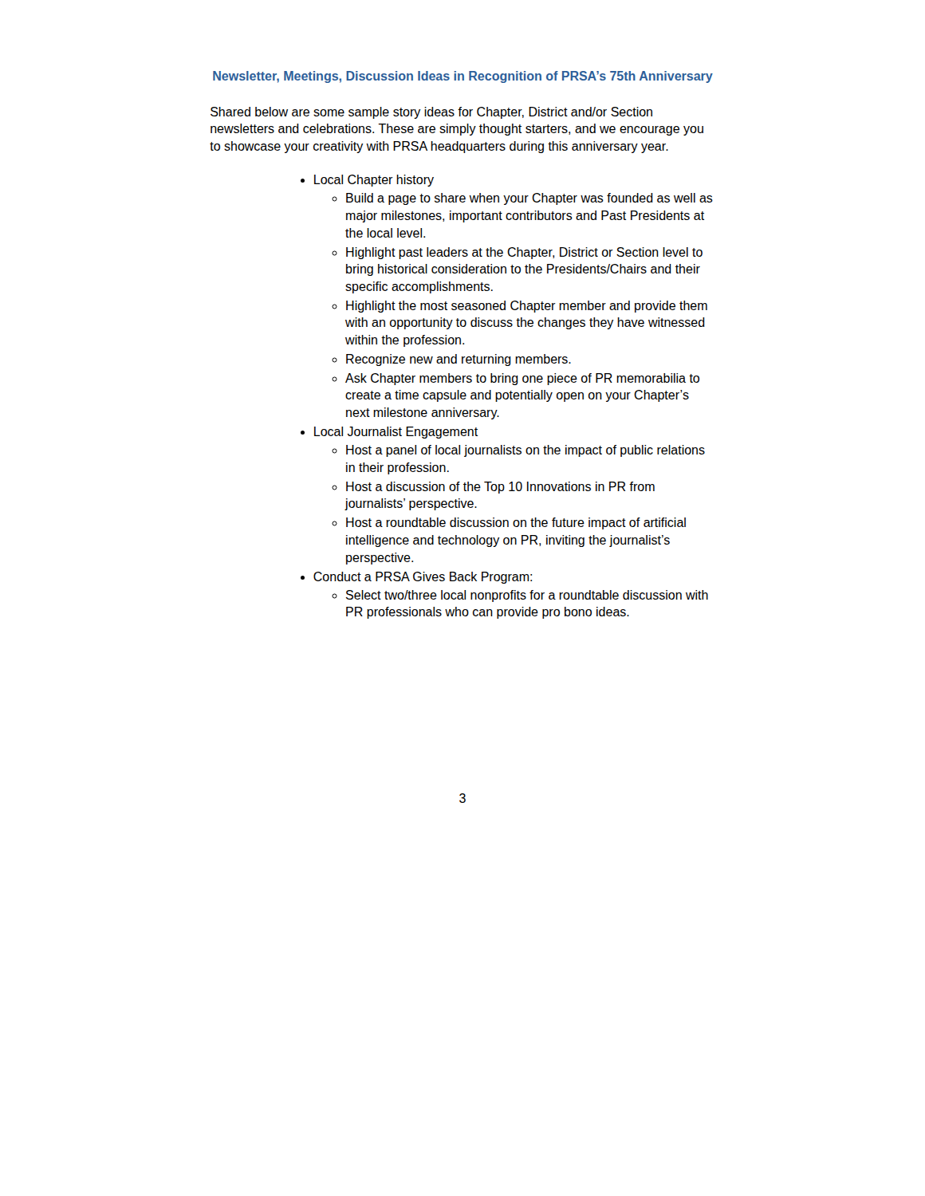Newsletter, Meetings, Discussion Ideas in Recognition of PRSA’s 75th Anniversary
Shared below are some sample story ideas for Chapter, District and/or Section newsletters and celebrations. These are simply thought starters, and we encourage you to showcase your creativity with PRSA headquarters during this anniversary year.
Local Chapter history
Build a page to share when your Chapter was founded as well as major milestones, important contributors and Past Presidents at the local level.
Highlight past leaders at the Chapter, District or Section level to bring historical consideration to the Presidents/Chairs and their specific accomplishments.
Highlight the most seasoned Chapter member and provide them with an opportunity to discuss the changes they have witnessed within the profession.
Recognize new and returning members.
Ask Chapter members to bring one piece of PR memorabilia to create a time capsule and potentially open on your Chapter’s next milestone anniversary.
Local Journalist Engagement
Host a panel of local journalists on the impact of public relations in their profession.
Host a discussion of the Top 10 Innovations in PR from journalists’ perspective.
Host a roundtable discussion on the future impact of artificial intelligence and technology on PR, inviting the journalist’s perspective.
Conduct a PRSA Gives Back Program:
Select two/three local nonprofits for a roundtable discussion with PR professionals who can provide pro bono ideas.
3